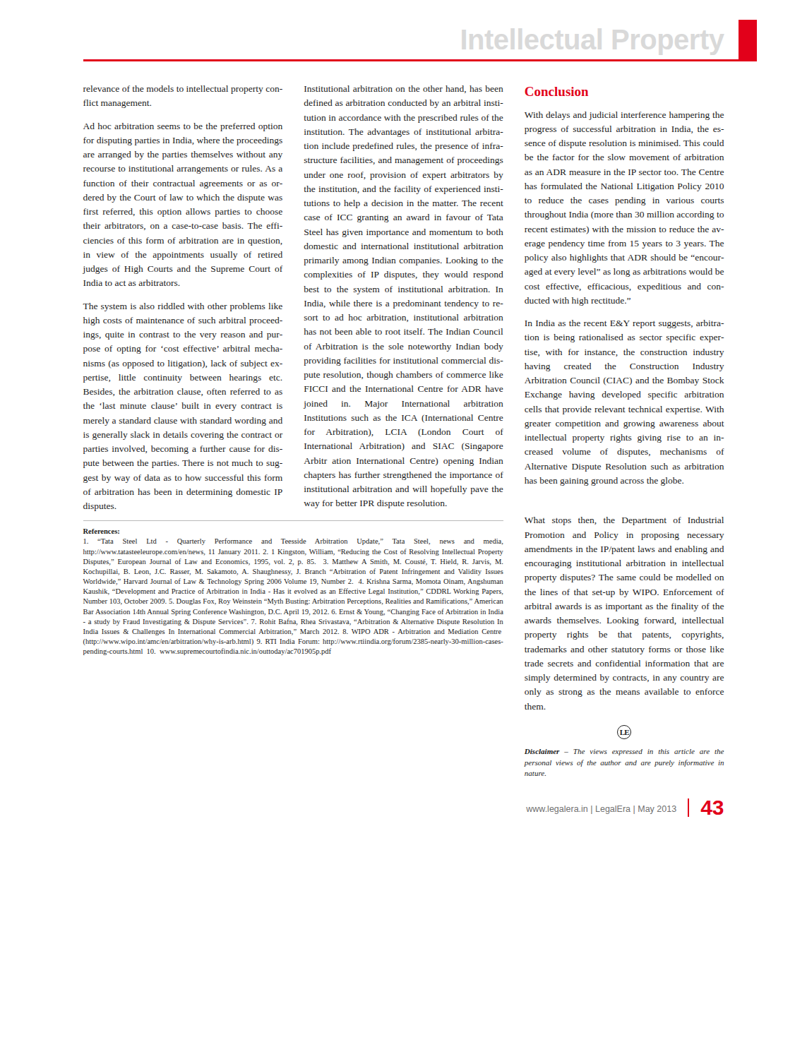Intellectual Property
relevance of the models to intellectual property conflict management.
Ad hoc arbitration seems to be the preferred option for disputing parties in India, where the proceedings are arranged by the parties themselves without any recourse to institutional arrangements or rules. As a function of their contractual agreements or as ordered by the Court of law to which the dispute was first referred, this option allows parties to choose their arbitrators, on a case-to-case basis. The efficiencies of this form of arbitration are in question, in view of the appointments usually of retired judges of High Courts and the Supreme Court of India to act as arbitrators.
The system is also riddled with other problems like high costs of maintenance of such arbitral proceedings, quite in contrast to the very reason and purpose of opting for ‘cost effective’ arbitral mechanisms (as opposed to litigation), lack of subject expertise, little continuity between hearings etc. Besides, the arbitration clause, often referred to as the ‘last minute clause’ built in every contract is merely a standard clause with standard wording and is generally slack in details covering the contract or parties involved, becoming a further cause for dispute between the parties. There is not much to suggest by way of data as to how successful this form of arbitration has been in determining domestic IP disputes.
Institutional arbitration on the other hand, has been defined as arbitration conducted by an arbitral institution in accordance with the prescribed rules of the institution. The advantages of institutional arbitration include predefined rules, the presence of infrastructure facilities, and management of proceedings under one roof, provision of expert arbitrators by the institution, and the facility of experienced institutions to help a decision in the matter. The recent case of ICC granting an award in favour of Tata Steel has given importance and momentum to both domestic and international institutional arbitration primarily among Indian companies. Looking to the complexities of IP disputes, they would respond best to the system of institutional arbitration. In India, while there is a predominant tendency to resort to ad hoc arbitration, institutional arbitration has not been able to root itself. The Indian Council of Arbitration is the sole noteworthy Indian body providing facilities for institutional commercial dispute resolution, though chambers of commerce like FICCI and the International Centre for ADR have joined in. Major International arbitration Institutions such as the ICA (International Centre for Arbitration), LCIA (London Court of International Arbitration) and SIAC (Singapore Arbitr ation International Centre) opening Indian chapters has further strengthened the importance of institutional arbitration and will hopefully pave the way for better IPR dispute resolution.
Conclusion
With delays and judicial interference hampering the progress of successful arbitration in India, the essence of dispute resolution is minimised. This could be the factor for the slow movement of arbitration as an ADR measure in the IP sector too. The Centre has formulated the National Litigation Policy 2010 to reduce the cases pending in various courts throughout India (more than 30 million according to recent estimates) with the mission to reduce the average pendency time from 15 years to 3 years. The policy also highlights that ADR should be “encouraged at every level” as long as arbitrations would be cost effective, efficacious, expeditious and conducted with high rectitude.”
In India as the recent E&Y report suggests, arbitration is being rationalised as sector specific expertise, with for instance, the construction industry having created the Construction Industry Arbitration Council (CIAC) and the Bombay Stock Exchange having developed specific arbitration cells that provide relevant technical expertise. With greater competition and growing awareness about intellectual property rights giving rise to an increased volume of disputes, mechanisms of Alternative Dispute Resolution such as arbitration has been gaining ground across the globe.
References:
1. “Tata Steel Ltd - Quarterly Performance and Teesside Arbitration Update,” Tata Steel, news and media, http://www.tatasteeleurope.com/en/news, 11 January 2011. 2. 1 Kingston, William, “Reducing the Cost of Resolving Intellectual Property Disputes,” European Journal of Law and Economics, 1995, vol. 2, p. 85. 3. Matthew A Smith, M. Cousté, T. Hield, R. Jarvis, M. Kochupillai, B. Leon, J.C. Rasser, M. Sakamoto, A. Shaughnessy, J. Branch “Arbitration of Patent Infringement and Validity Issues Worldwide,” Harvard Journal of Law & Technology Spring 2006 Volume 19, Number 2. 4. Krishna Sarma, Momota Oinam, Angshuman Kaushik, “Development and Practice of Arbitration in India - Has it evolved as an Effective Legal Institution,” CDDRL Working Papers, Number 103, October 2009. 5. Douglas Fox, Roy Weinstein “Myth Busting: Arbitration Perceptions, Realities and Ramifications,” American Bar Association 14th Annual Spring Conference Washington, D.C. April 19, 2012. 6. Ernst & Young, “Changing Face of Arbitration in India - a study by Fraud Investigating & Dispute Services”. 7. Rohit Bafna, Rhea Srivastava, “Arbitration & Alternative Dispute Resolution In India Issues & Challenges In International Commercial Arbitration,” March 2012. 8. WIPO ADR - Arbitration and Mediation Centre (http://www.wipo.int/amc/en/arbitration/why-is-arb.html) 9. RTI India Forum: http://www.rtiindia.org/forum/2385-nearly-30-million-cases-pending-courts.html 10. www.supremecourtofindia.nic.in/outtoday/ac701905p.pdf
What stops then, the Department of Industrial Promotion and Policy in proposing necessary amendments in the IP/patent laws and enabling and encouraging institutional arbitration in intellectual property disputes? The same could be modelled on the lines of that set-up by WIPO. Enforcement of arbitral awards is as important as the finality of the awards themselves. Looking forward, intellectual property rights be that patents, copyrights, trademarks and other statutory forms or those like trade secrets and confidential information that are simply determined by contracts, in any country are only as strong as the means available to enforce them.
LE
Disclaimer – The views expressed in this article are the personal views of the author and are purely informative in nature.
www.legalera.in | LegalEra | May 2013
43